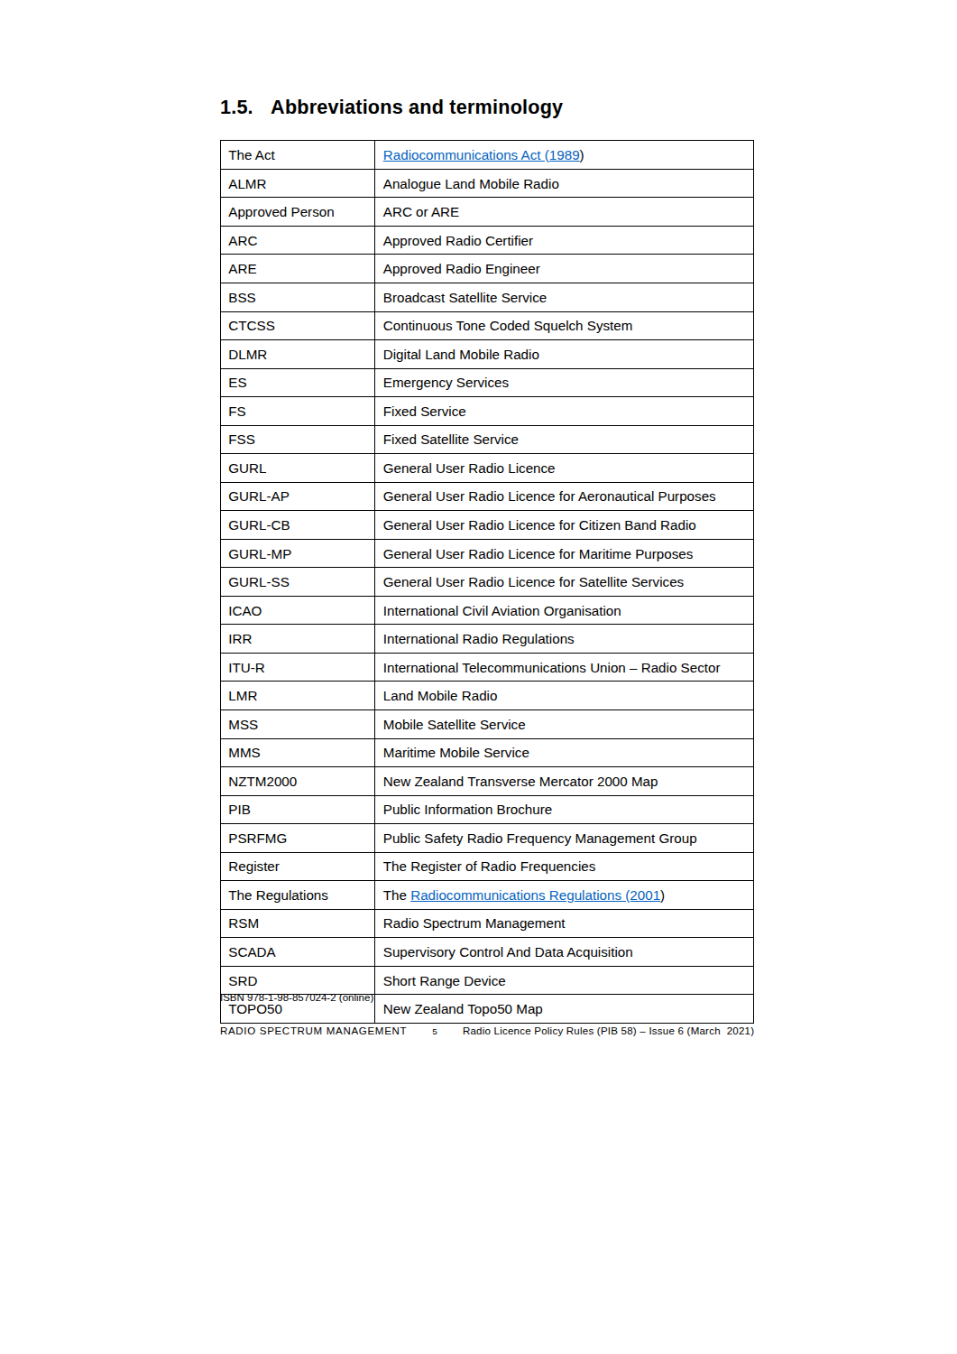1.5. Abbreviations and terminology
| The Act | Radiocommunications Act (1989 ) |
| ALMR | Analogue Land Mobile Radio |
| Approved Person | ARC or ARE |
| ARC | Approved Radio Certifier |
| ARE | Approved Radio Engineer |
| BSS | Broadcast Satellite Service |
| CTCSS | Continuous Tone Coded Squelch System |
| DLMR | Digital Land Mobile Radio |
| ES | Emergency Services |
| FS | Fixed Service |
| FSS | Fixed Satellite Service |
| GURL | General User Radio Licence |
| GURL-AP | General User Radio Licence for Aeronautical Purposes |
| GURL-CB | General User Radio Licence for Citizen Band Radio |
| GURL-MP | General User Radio Licence for Maritime Purposes |
| GURL-SS | General User Radio Licence for Satellite Services |
| ICAO | International Civil Aviation Organisation |
| IRR | International Radio Regulations |
| ITU-R | International Telecommunications Union – Radio Sector |
| LMR | Land Mobile Radio |
| MSS | Mobile Satellite Service |
| MMS | Maritime Mobile Service |
| NZTM2000 | New Zealand Transverse Mercator 2000 Map |
| PIB | Public Information Brochure |
| PSRFMG | Public Safety Radio Frequency Management Group |
| Register | The Register of Radio Frequencies |
| The Regulations | The Radiocommunications Regulations (2001 ) |
| RSM | Radio Spectrum Management |
| SCADA | Supervisory Control And Data Acquisition |
| SRD | Short Range Device |
| TOPO50 | New Zealand Topo50 Map |
ISBN 978-1-98-857024-2 (online)
RADIO SPECTRUM MANAGEMENT 5 Radio Licence Policy Rules (PIB 58) – Issue 6 (March 2021)